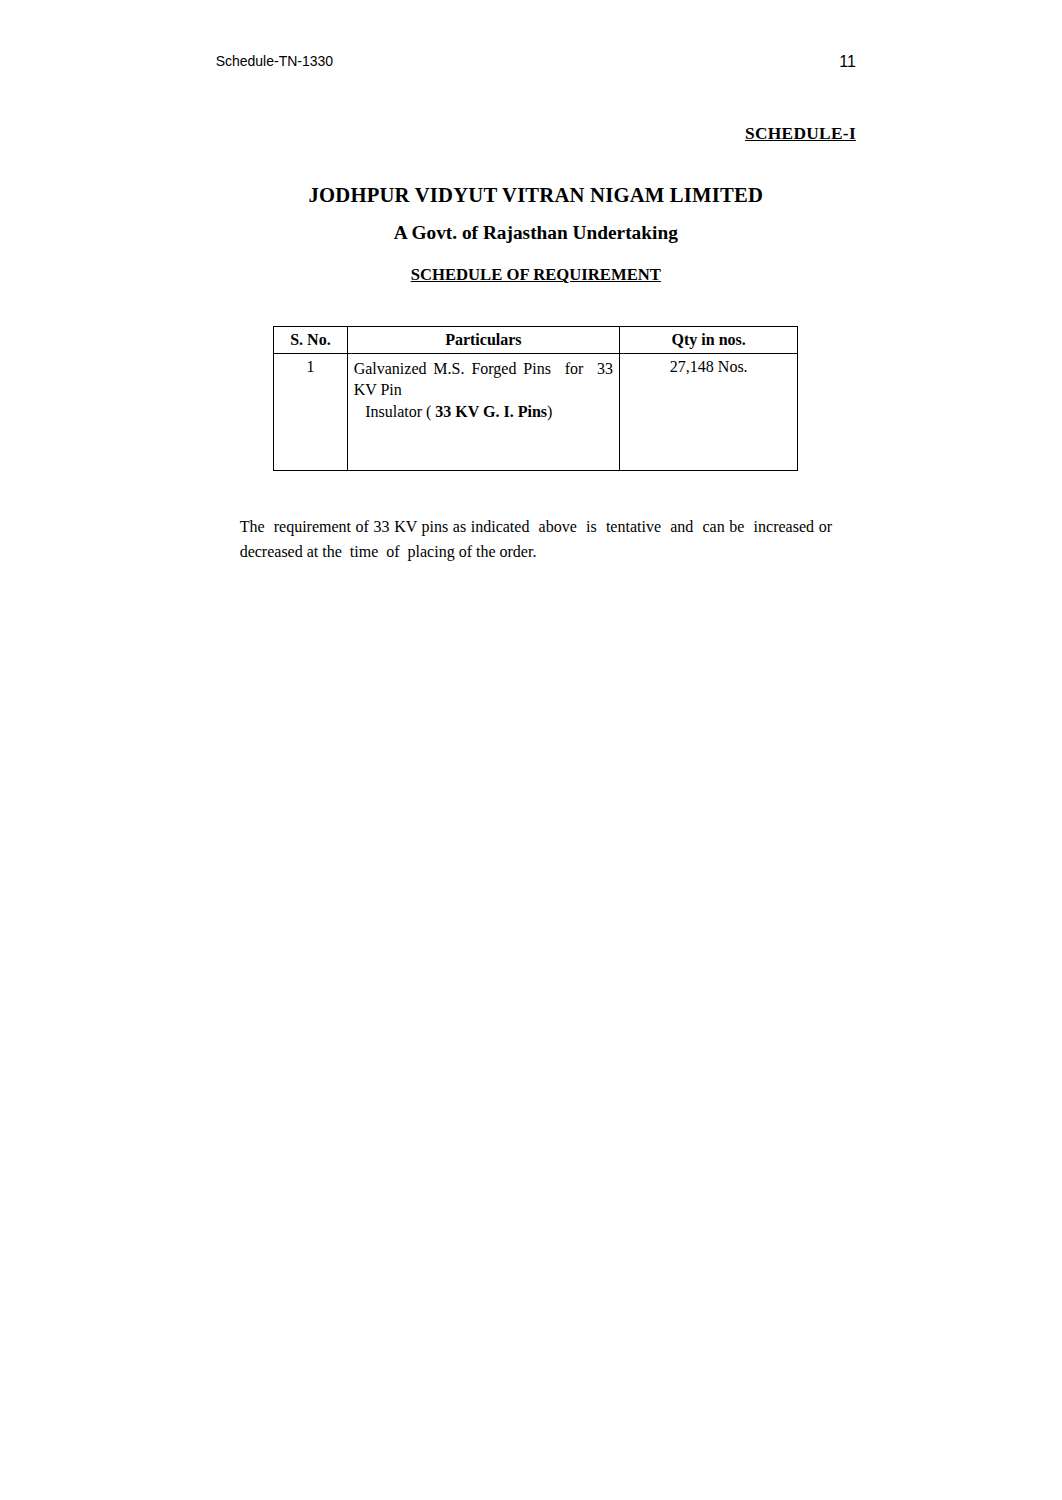Schedule-TN-1330
11
SCHEDULE-I
JODHPUR VIDYUT VITRAN NIGAM LIMITED
A Govt. of Rajasthan Undertaking
SCHEDULE OF REQUIREMENT
| S. No. | Particulars | Qty in nos. |
| --- | --- | --- |
| 1 | Galvanized M.S. Forged Pins for 33 KV Pin Insulator ( 33 KV G. I. Pins ) | 27,148 Nos. |
The requirement of 33 KV pins as indicated above is tentative and can be increased or decreased at the time of placing of the order.